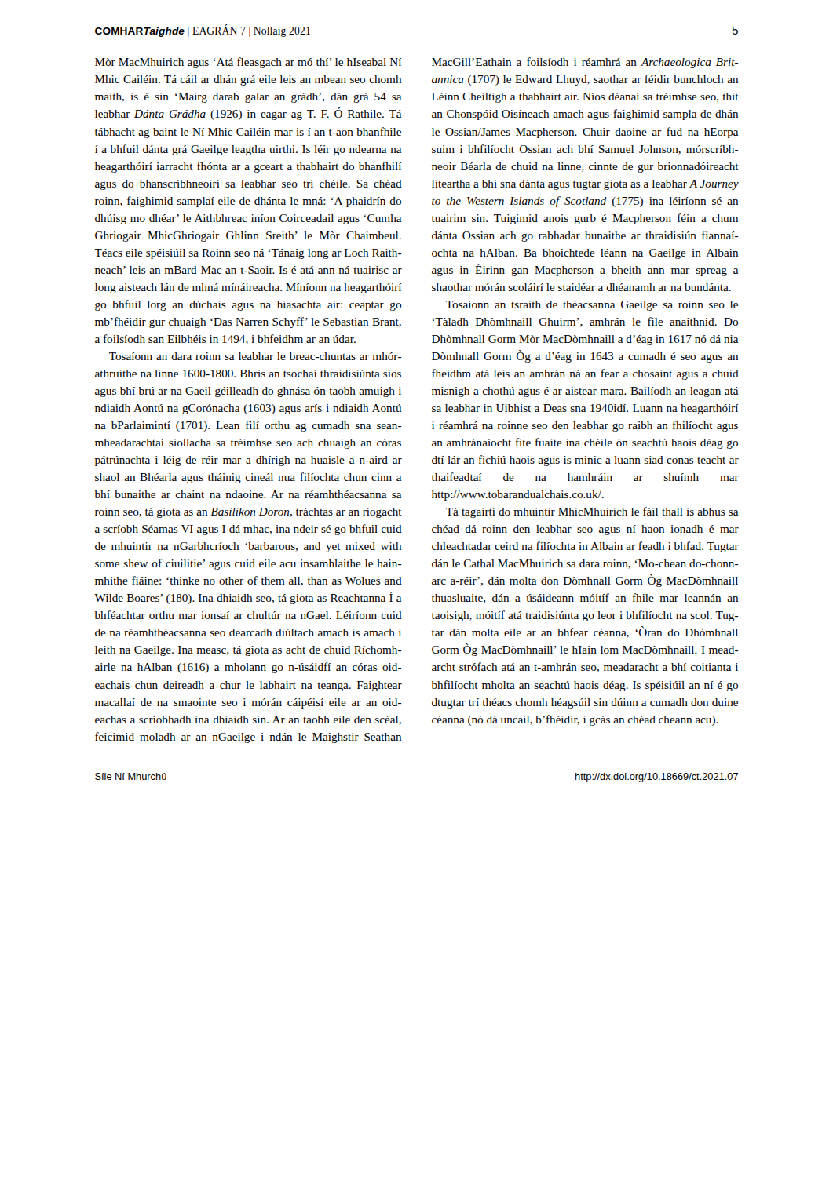COMHAR Taighde | EAGRÁN 7 | Nollaig 2021
5
Mòr MacMhuirich agus ‘Atá fleasgach ar mó thí’ le hIseabal Ní Mhic Cailéin. Tá cáil ar dhán grá eile leis an mbean seo chomh maith, is é sin ‘Mairg darab galar an grádh’, dán grá 54 sa leabhar Dánta Grádha (1926) in eagar ag T. F. Ó Rathile. Tá tábhacht ag baint le Ní Mhic Cailéin mar is í an t-aon bhanfhile í a bhfuil dánta grá Gaeilge leagtha uirthi. Is léir go ndearna na heagarthóirí iarracht fhónta ar a gceart a thabhairt do bhanfhilí agus do bhanscríbhneoirí sa leabhar seo trí chéile. Sa chéad roinn, faighimid samplaí eile de dhánta le mná: ‘A phaidrín do dhúisg mo dhéar’ le Aithbhreac iníon Coirceadail agus ‘Cumha Ghriogair MhicGhriogair Ghlinn Sreith’ le Mòr Chaimbeul. Téacs eile spéisiúil sa Roinn seo ná ‘Tánaig long ar Loch Raithneach’ leis an mBard Mac an t-Saoir. Is é atá ann ná tuairisc ar long aisteach lán de mhná mínáireacha. Míníonn na heagarthóirí go bhfuil lorg an dúchais agus na hiasachta air: ceaptar go mb’fhéidir gur chuaigh ‘Das Narren Schyff’ le Sebastian Brant, a foilsíodh san Eilbhéis in 1494, i bhfeidhm ar an údar.
Tosaíonn an dara roinn sa leabhar le breac-chuntas ar mhórathruithe na linne 1600-1800. Bhris an tsochaí thraidisiúnta síos agus bhí brú ar na Gaeil géilleadh do ghnása ón taobh amuigh i ndiaidh Aontú na gCorónacha (1603) agus arís i ndiaidh Aontú na bParlaimintí (1701). Lean filí orthu ag cumadh sna seanmheadarachtaí siollacha sa tréimhse seo ach chuaigh an córas pátrúnachta i léig de réir mar a dhírigh na huaisle a n-aird ar shaol an Bhéarla agus tháinig cineál nua filíochta chun cinn a bhí bunaithe ar chaint na ndaoine. Ar na réamhthéacsanna sa roinn seo, tá giota as an Basilikon Doron, tráchtas ar an ríogacht a scríobh Séamas VI agus I dá mhac, ina ndeir sé go bhfuil cuid de mhuintir na nGarbhcríoch ‘barbarous, and yet mixed with some shew of ciuilitie’ agus cuid eile acu insamhlaithe le hainmhithe fiáine: ‘thinke no other of them all, than as Wolues and Wilde Boares’ (180). Ina dhiaidh seo, tá giota as Reachtanna Í a bhféachtar orthu mar ionsaí ar chultúr na nGael. Léiríonn cuid de na réamhthéacsanna seo dearcadh diúltach amach is amach i leith na Gaeilge. Ina measc, tá giota as acht de chuid Ríchomhairle na hAlban (1616) a mholann go n-úsáidfí an córas oideachais chun deireadh a chur le labhairt na teanga. Faightear macallaí de na smaointe seo i mórán cáipéisí eile ar an oideachas a scríobhadh ina dhiaidh sin. Ar an taobh eile den scéal, feicimid moladh ar an nGaeilge i ndán le Maighstir Seathan MacGill’Eathain a foilsíodh i réamhrá an Archaeologica Britannica (1707) le Edward Lhuyd, saothar ar féidir bunchloch an Léinn Cheiltigh a thabhairt air. Níos déanaí sa tréimhse seo, thit an Chonspóid Oisíneach amach agus faighimid sampla de dhán le Ossian/James Macpherson. Chuir daoine ar fud na hEorpa suim i bhfilíocht Ossian ach bhí Samuel Johnson, mórscríbhneoir Béarla de chuid na linne, cinnte de gur brionnadóireacht liteartha a bhí sna dánta agus tugtar giota as a leabhar A Journey to the Western Islands of Scotland (1775) ina léiríonn sé an tuairim sin. Tuigimid anois gurb é Macpherson féin a chum dánta Ossian ach go rabhadar bunaithe ar thraidisiún fiannaíochta na hAlban. Ba bhoichtede léann na Gaeilge in Albain agus in Éirinn gan Macpherson a bheith ann mar spreag a shaothar mórán scoláirí le staidéar a dhéanamh ar na bundánta.
Tosaíonn an tsraith de théacsanna Gaeilge sa roinn seo le ‘Tàladh Dhòmhnaill Ghuirm’, amhrán le file anaithnid. Do Dhòmhnall Gorm Mòr MacDòmhnaill a d’éag in 1617 nó dá nia Dòmhnall Gorm Òg a d’éag in 1643 a cumadh é seo agus an fheidhm atá leis an amhrán ná an fear a chosaint agus a chuid misnigh a chothú agus é ar aistear mara. Bailíodh an leagan atá sa leabhar in Uibhist a Deas sna 1940idí. Luann na heagarthóirí i réamhrá na roinne seo den leabhar go raibh an fhilíocht agus an amhránaíocht fite fuaite ina chéile ón seachtú haois déag go dtí lár an fichiú haois agus is minic a luann siad conas teacht ar thaifeadtaí de na hamhráin ar shuímh mar http://www.tobarandualchais.co.uk/.
Tá tagairtí do mhuintir MhicMhuirich le fáil thall is abhus sa chéad dá roinn den leabhar seo agus ní haon ionadh é mar chleachtadar ceird na filíochta in Albain ar feadh i bhfad. Tugtar dán le Cathal MacMhuirich sa dara roinn, ‘Mo-chean do-chonnarc a-réir’, dán molta don Dòmhnall Gorm Òg MacDòmhnaill thuasluaite, dán a úsáideann móitíf an fhile mar leannán an taoisigh, móitíf atá traidisiúnta go leor i bhfilíocht na scol. Tugtar dán molta eile ar an bhfear céanna, ‘Òran do Dhòmhnall Gorm Òg MacDòmhnaill’ le hIain lom MacDòmhnaill. I meadarcht strófach atá an t-amhrán seo, meadaracht a bhí coitianta i bhfilíocht mholta an seachtú haois déag. Is spéisiúil an ní é go dtugtar trí théacs chomh héagsúil sin dúinn a cumadh don duine céanna (nó dá uncail, b’fhéidir, i gcás an chéad cheann acu).
Síle Ní Mhurchú
http://dx.doi.org/10.18669/ct.2021.07